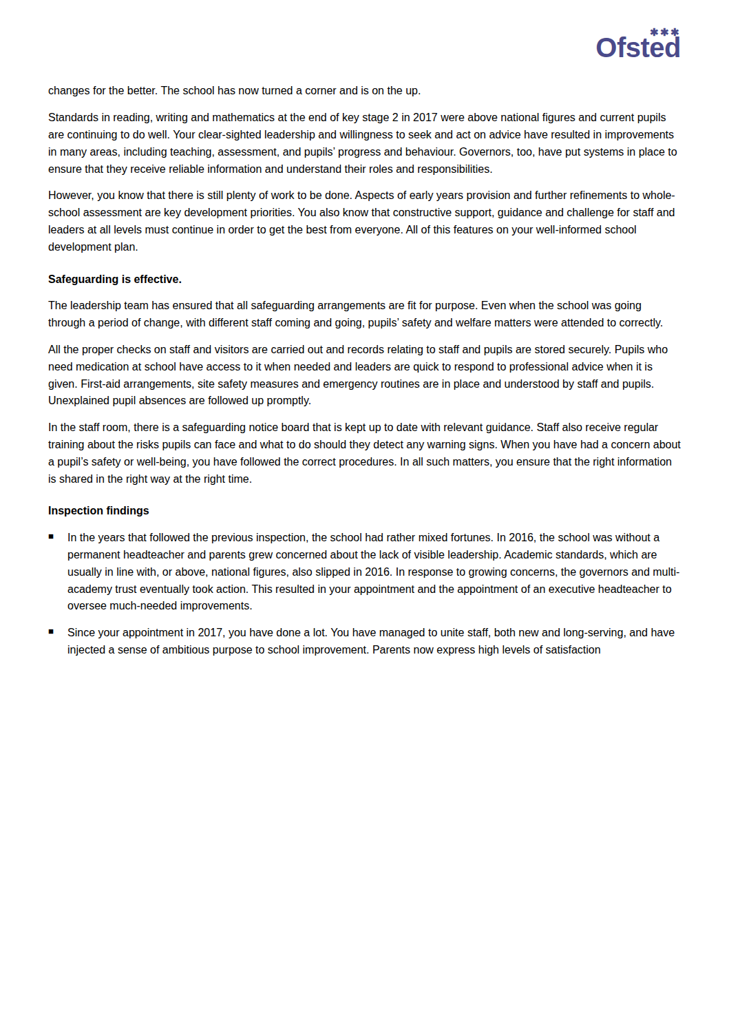✱✱✱ Ofsted
changes for the better. The school has now turned a corner and is on the up.
Standards in reading, writing and mathematics at the end of key stage 2 in 2017 were above national figures and current pupils are continuing to do well. Your clear-sighted leadership and willingness to seek and act on advice have resulted in improvements in many areas, including teaching, assessment, and pupils’ progress and behaviour. Governors, too, have put systems in place to ensure that they receive reliable information and understand their roles and responsibilities.
However, you know that there is still plenty of work to be done. Aspects of early years provision and further refinements to whole-school assessment are key development priorities. You also know that constructive support, guidance and challenge for staff and leaders at all levels must continue in order to get the best from everyone. All of this features on your well-informed school development plan.
Safeguarding is effective.
The leadership team has ensured that all safeguarding arrangements are fit for purpose. Even when the school was going through a period of change, with different staff coming and going, pupils’ safety and welfare matters were attended to correctly.
All the proper checks on staff and visitors are carried out and records relating to staff and pupils are stored securely. Pupils who need medication at school have access to it when needed and leaders are quick to respond to professional advice when it is given. First-aid arrangements, site safety measures and emergency routines are in place and understood by staff and pupils. Unexplained pupil absences are followed up promptly.
In the staff room, there is a safeguarding notice board that is kept up to date with relevant guidance. Staff also receive regular training about the risks pupils can face and what to do should they detect any warning signs. When you have had a concern about a pupil’s safety or well-being, you have followed the correct procedures. In all such matters, you ensure that the right information is shared in the right way at the right time.
Inspection findings
In the years that followed the previous inspection, the school had rather mixed fortunes. In 2016, the school was without a permanent headteacher and parents grew concerned about the lack of visible leadership. Academic standards, which are usually in line with, or above, national figures, also slipped in 2016. In response to growing concerns, the governors and multi-academy trust eventually took action. This resulted in your appointment and the appointment of an executive headteacher to oversee much-needed improvements.
Since your appointment in 2017, you have done a lot. You have managed to unite staff, both new and long-serving, and have injected a sense of ambitious purpose to school improvement. Parents now express high levels of satisfaction